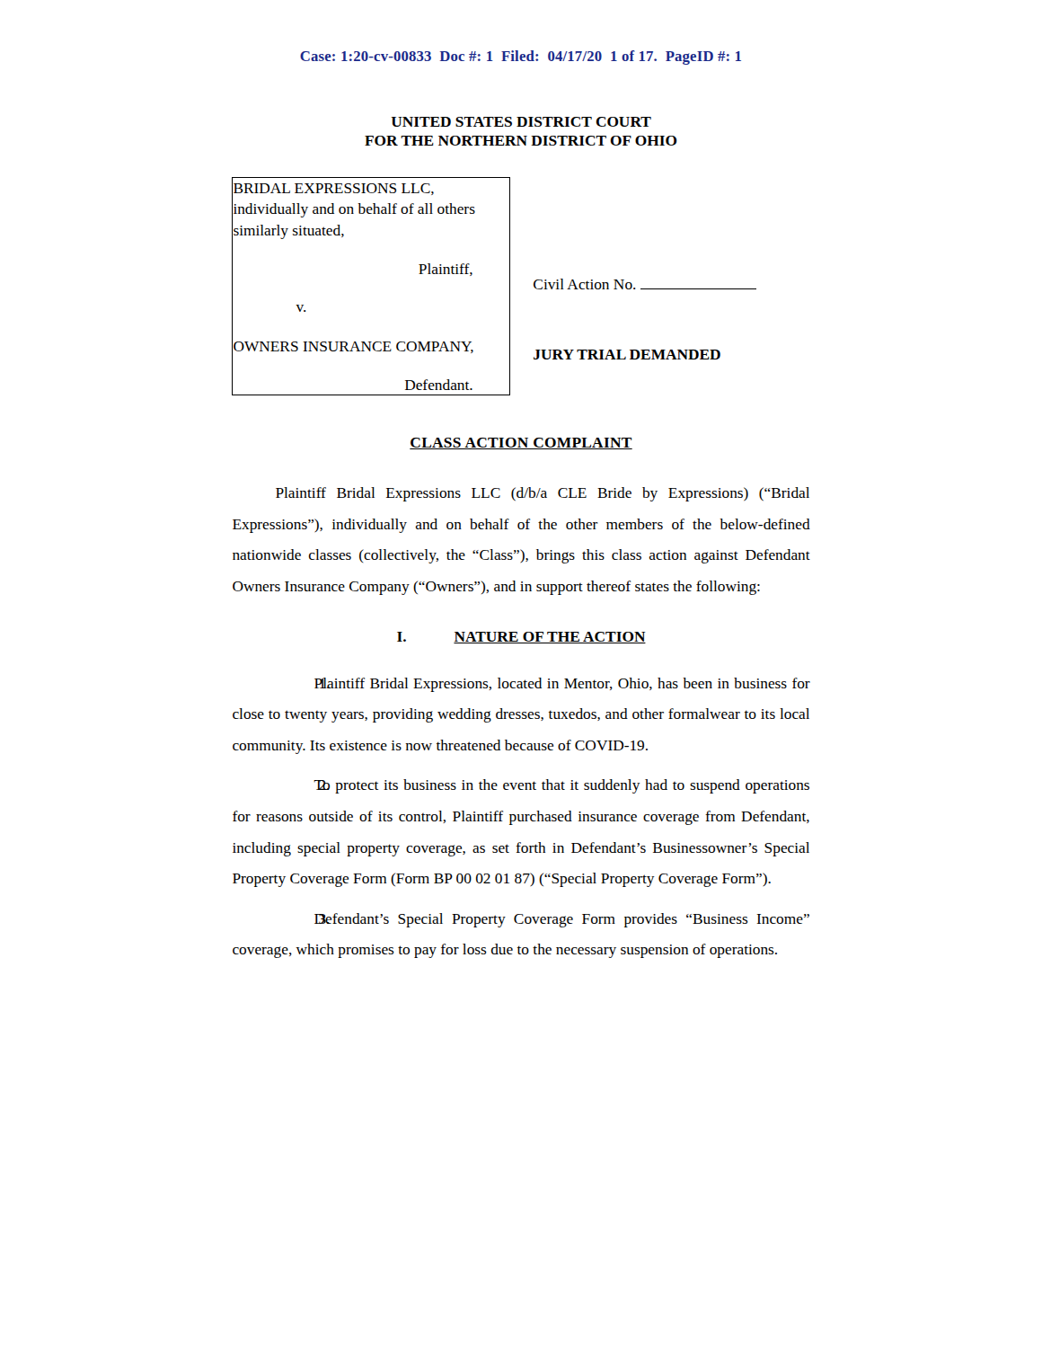Case: 1:20-cv-00833 Doc #: 1 Filed: 04/17/20 1 of 17. PageID #: 1
UNITED STATES DISTRICT COURT
FOR THE NORTHERN DISTRICT OF OHIO
| BRIDAL EXPRESSIONS LLC, individually and on behalf of all others similarly situated, Plaintiff, v. OWNERS INSURANCE COMPANY, Defendant. | | Civil Action No. JURY TRIAL DEMANDED |
CLASS ACTION COMPLAINT
Plaintiff Bridal Expressions LLC (d/b/a CLE Bride by Expressions) (“Bridal Expressions”), individually and on behalf of the other members of the below-defined nationwide classes (collectively, the “Class”), brings this class action against Defendant Owners Insurance Company (“Owners”), and in support thereof states the following:
I. NATURE OF THE ACTION
1. Plaintiff Bridal Expressions, located in Mentor, Ohio, has been in business for close to twenty years, providing wedding dresses, tuxedos, and other formalwear to its local community. Its existence is now threatened because of COVID-19.
2. To protect its business in the event that it suddenly had to suspend operations for reasons outside of its control, Plaintiff purchased insurance coverage from Defendant, including special property coverage, as set forth in Defendant’s Businessowner’s Special Property Coverage Form (Form BP 00 02 01 87) (“Special Property Coverage Form”).
3. Defendant’s Special Property Coverage Form provides “Business Income” coverage, which promises to pay for loss due to the necessary suspension of operations.